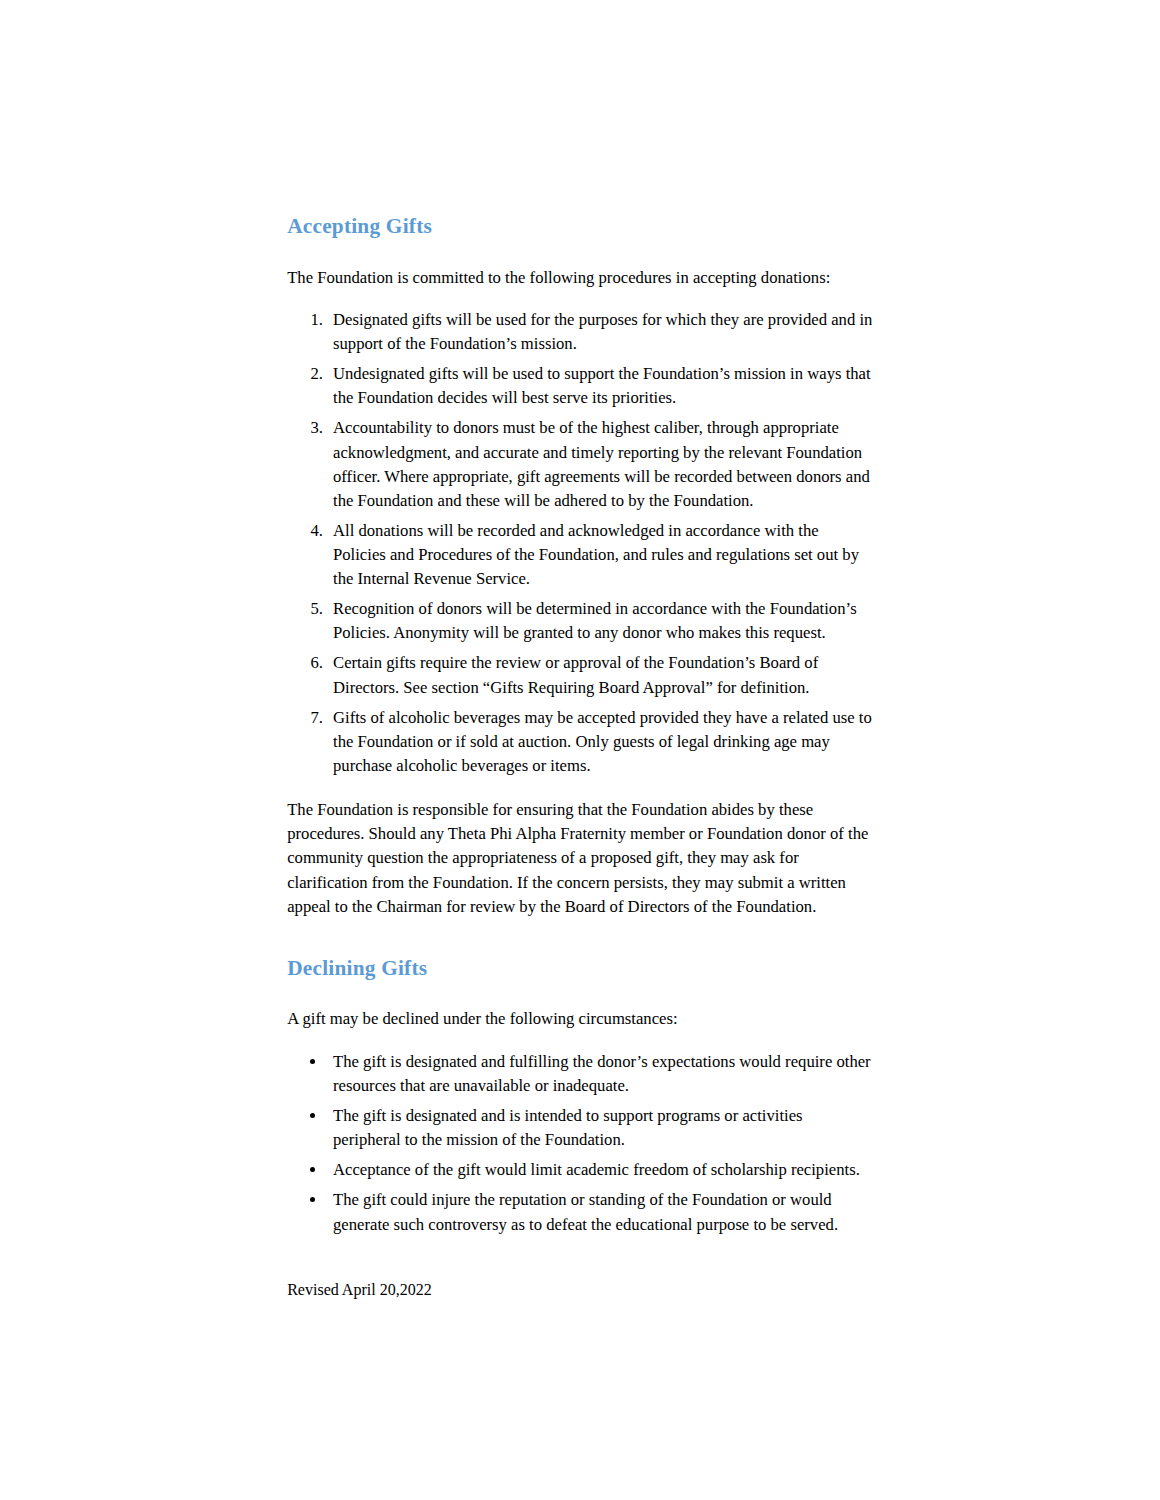Accepting Gifts
The Foundation is committed to the following procedures in accepting donations:
Designated gifts will be used for the purposes for which they are provided and in support of the Foundation’s mission.
Undesignated gifts will be used to support the Foundation’s mission in ways that the Foundation decides will best serve its priorities.
Accountability to donors must be of the highest caliber, through appropriate acknowledgment, and accurate and timely reporting by the relevant Foundation officer. Where appropriate, gift agreements will be recorded between donors and the Foundation and these will be adhered to by the Foundation.
All donations will be recorded and acknowledged in accordance with the Policies and Procedures of the Foundation, and rules and regulations set out by the Internal Revenue Service.
Recognition of donors will be determined in accordance with the Foundation’s Policies. Anonymity will be granted to any donor who makes this request.
Certain gifts require the review or approval of the Foundation’s Board of Directors. See section “Gifts Requiring Board Approval” for definition.
Gifts of alcoholic beverages may be accepted provided they have a related use to the Foundation or if sold at auction. Only guests of legal drinking age may purchase alcoholic beverages or items.
The Foundation is responsible for ensuring that the Foundation abides by these procedures. Should any Theta Phi Alpha Fraternity member or Foundation donor of the community question the appropriateness of a proposed gift, they may ask for clarification from the Foundation. If the concern persists, they may submit a written appeal to the Chairman for review by the Board of Directors of the Foundation.
Declining Gifts
A gift may be declined under the following circumstances:
The gift is designated and fulfilling the donor’s expectations would require other resources that are unavailable or inadequate.
The gift is designated and is intended to support programs or activities peripheral to the mission of the Foundation.
Acceptance of the gift would limit academic freedom of scholarship recipients.
The gift could injure the reputation or standing of the Foundation or would generate such controversy as to defeat the educational purpose to be served.
Revised April 20,2022